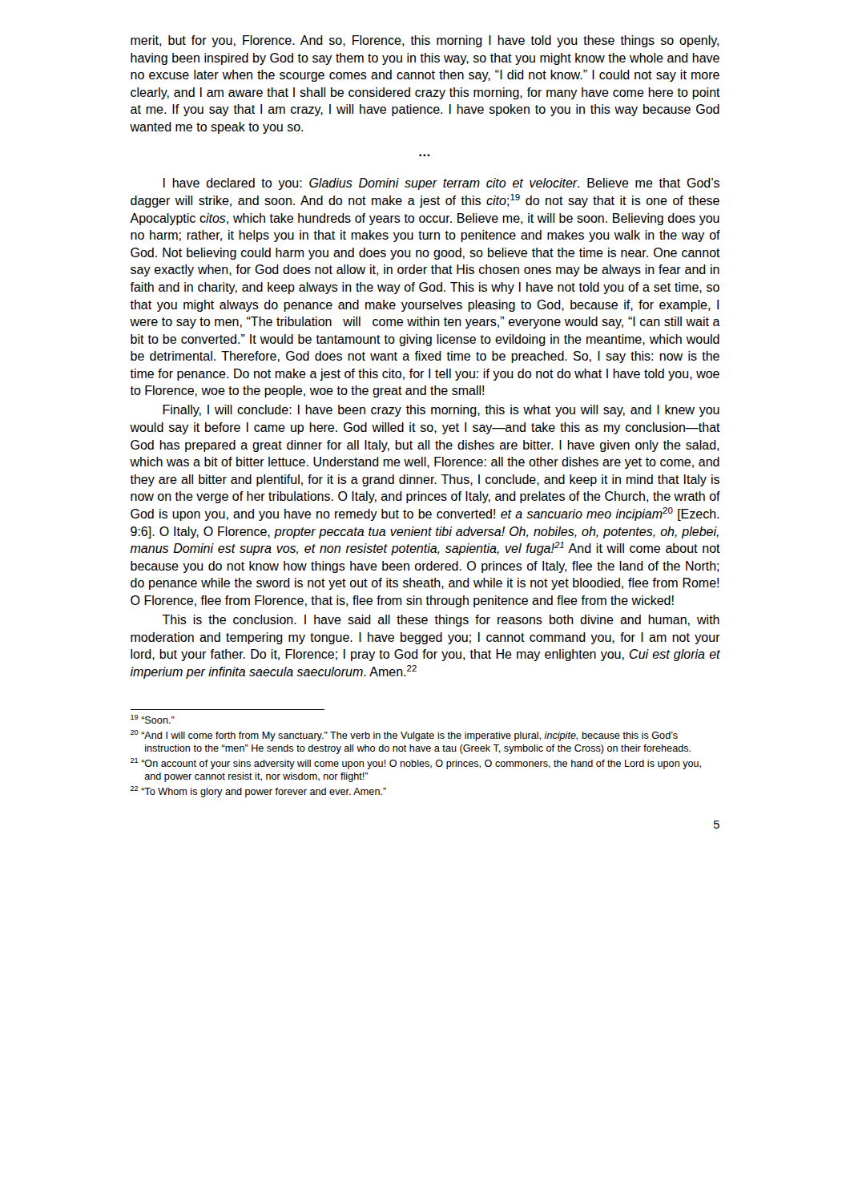merit, but for you, Florence. And so, Florence, this morning I have told you these things so openly, having been inspired by God to say them to you in this way, so that you might know the whole and have no excuse later when the scourge comes and cannot then say, “I did not know.” I could not say it more clearly, and I am aware that I shall be considered crazy this morning, for many have come here to point at me. If you say that I am crazy, I will have patience. I have spoken to you in this way because God wanted me to speak to you so.
…
I have declared to you: Gladius Domini super terram cito et velociter. Believe me that God’s dagger will strike, and soon. And do not make a jest of this cito;19 do not say that it is one of these Apocalyptic citos, which take hundreds of years to occur. Believe me, it will be soon. Believing does you no harm; rather, it helps you in that it makes you turn to penitence and makes you walk in the way of God. Not believing could harm you and does you no good, so believe that the time is near. One cannot say exactly when, for God does not allow it, in order that His chosen ones may be always in fear and in faith and in charity, and keep always in the way of God. This is why I have not told you of a set time, so that you might always do penance and make yourselves pleasing to God, because if, for example, I were to say to men, “The tribulation will come within ten years,” everyone would say, “I can still wait a bit to be converted.” It would be tantamount to giving license to evildoing in the meantime, which would be detrimental. Therefore, God does not want a fixed time to be preached. So, I say this: now is the time for penance. Do not make a jest of this cito, for I tell you: if you do not do what I have told you, woe to Florence, woe to the people, woe to the great and the small!
Finally, I will conclude: I have been crazy this morning, this is what you will say, and I knew you would say it before I came up here. God willed it so, yet I say—and take this as my conclusion—that God has prepared a great dinner for all Italy, but all the dishes are bitter. I have given only the salad, which was a bit of bitter lettuce. Understand me well, Florence: all the other dishes are yet to come, and they are all bitter and plentiful, for it is a grand dinner. Thus, I conclude, and keep it in mind that Italy is now on the verge of her tribulations. O Italy, and princes of Italy, and prelates of the Church, the wrath of God is upon you, and you have no remedy but to be converted! et a sancuario meo incipiam20 [Ezech. 9:6]. O Italy, O Florence, propter peccata tua venient tibi adversa! Oh, nobiles, oh, potentes, oh, plebei, manus Domini est supra vos, et non resistet potentia, sapientia, vel fuga!21 And it will come about not because you do not know how things have been ordered. O princes of Italy, flee the land of the North; do penance while the sword is not yet out of its sheath, and while it is not yet bloodied, flee from Rome! O Florence, flee from Florence, that is, flee from sin through penitence and flee from the wicked!
This is the conclusion. I have said all these things for reasons both divine and human, with moderation and tempering my tongue. I have begged you; I cannot command you, for I am not your lord, but your father. Do it, Florence; I pray to God for you, that He may enlighten you, Cui est gloria et imperium per infinita saecula saeculorum. Amen.22
19 “Soon.”
20 “And I will come forth from My sanctuary.” The verb in the Vulgate is the imperative plural, incipite, because this is God’s instruction to the “men” He sends to destroy all who do not have a tau (Greek T, symbolic of the Cross) on their foreheads.
21 “On account of your sins adversity will come upon you! O nobles, O princes, O commoners, the hand of the Lord is upon you, and power cannot resist it, nor wisdom, nor flight!”
22 “To Whom is glory and power forever and ever. Amen.”
5